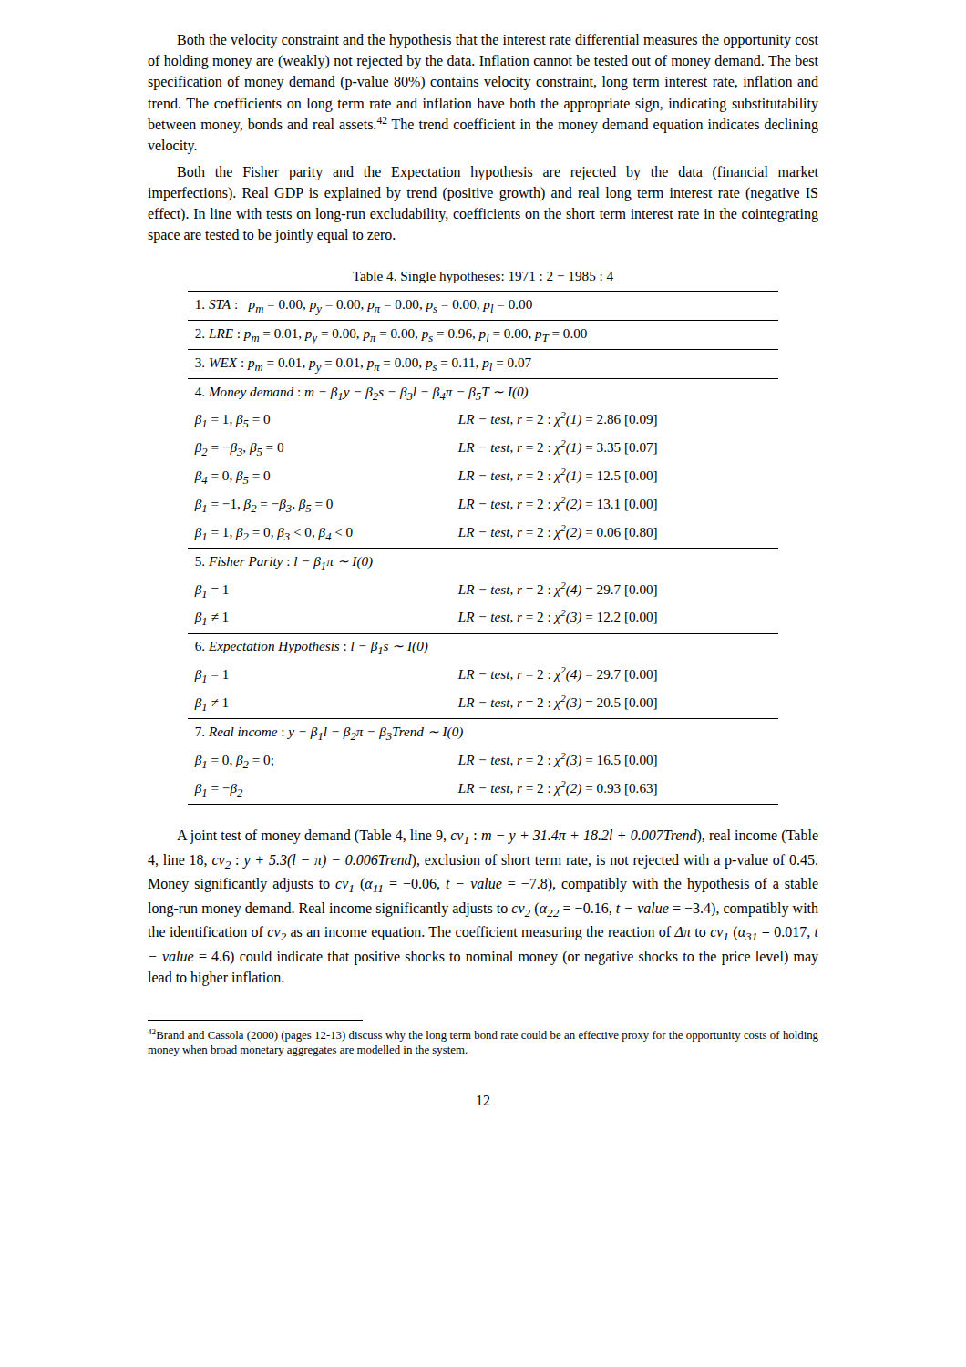Both the velocity constraint and the hypothesis that the interest rate differential measures the opportunity cost of holding money are (weakly) not rejected by the data. Inflation cannot be tested out of money demand. The best specification of money demand (p-value 80%) contains velocity constraint, long term interest rate, inflation and trend. The coefficients on long term rate and inflation have both the appropriate sign, indicating substitutability between money, bonds and real assets.42 The trend coefficient in the money demand equation indicates declining velocity.
Both the Fisher parity and the Expectation hypothesis are rejected by the data (financial market imperfections). Real GDP is explained by trend (positive growth) and real long term interest rate (negative IS effect). In line with tests on long-run excludability, coefficients on the short term interest rate in the cointegrating space are tested to be jointly equal to zero.
Table 4. Single hypotheses: 1971 : 2 − 1985 : 4
| 1. STA : p m = 0.00, p y = 0.00, p π = 0.00, p s = 0.00, p l = 0.00 |
| 2. LRE : p m = 0.01, p y = 0.00, p π = 0.00, p s = 0.96, p l = 0.00, p T = 0.00 |
| 3. WEX : p m = 0.01, p y = 0.01, p π = 0.00, p s = 0.11, p l = 0.07 |
| 4. Money demand : m − β 1 y − β 2 s − β 3 l − β 4 π − β 5 T ∼ I(0) |
| β 1 = 1, β 5 = 0 | LR − test, r = 2 : χ 2 (1) = 2.86 [0.09] |
| β 2 = − β 3 , β 5 = 0 | LR − test, r = 2 : χ 2 (1) = 3.35 [0.07] |
| β 4 = 0, β 5 = 0 | LR − test, r = 2 : χ 2 (1) = 12.5 [0.00] |
| β 1 = −1, β 2 = − β 3 , β 5 = 0 | LR − test, r = 2 : χ 2 (2) = 13.1 [0.00] |
| β 1 = 1, β 2 = 0, β 3 < 0, β 4 < 0 | LR − test, r = 2 : χ 2 (2) = 0.06 [0.80] |
| 5. Fisher Parity : l − β 1 π ∼ I(0) |
| β 1 = 1 | LR − test, r = 2 : χ 2 (4) = 29.7 [0.00] |
| β 1 ≠ 1 | LR − test, r = 2 : χ 2 (3) = 12.2 [0.00] |
| 6. Expectation Hypothesis : l − β 1 s ∼ I(0) |
| β 1 = 1 | LR − test, r = 2 : χ 2 (4) = 29.7 [0.00] |
| β 1 ≠ 1 | LR − test, r = 2 : χ 2 (3) = 20.5 [0.00] |
| 7. Real income : y − β 1 l − β 2 π − β 3 Trend ∼ I(0) |
| β 1 = 0, β 2 = 0; | LR − test, r = 2 : χ 2 (3) = 16.5 [0.00] |
| β 1 = − β 2 | LR − test, r = 2 : χ 2 (2) = 0.93 [0.63] |
A joint test of money demand (Table 4, line 9, cv1 : m − y + 31.4π + 18.2l + 0.007Trend), real income (Table 4, line 18, cv2 : y + 5.3(l − π) − 0.006Trend), exclusion of short term rate, is not rejected with a p-value of 0.45. Money significantly adjusts to cv1 (α11 = −0.06, t − value = −7.8), compatibly with the hypothesis of a stable long-run money demand. Real income significantly adjusts to cv2 (α22 = −0.16, t − value = −3.4), compatibly with the identification of cv2 as an income equation. The coefficient measuring the reaction of Δπ to cv1 (α31 = 0.017, t − value = 4.6) could indicate that positive shocks to nominal money (or negative shocks to the price level) may lead to higher inflation.
42Brand and Cassola (2000) (pages 12-13) discuss why the long term bond rate could be an effective proxy for the opportunity costs of holding money when broad monetary aggregates are modelled in the system.
12